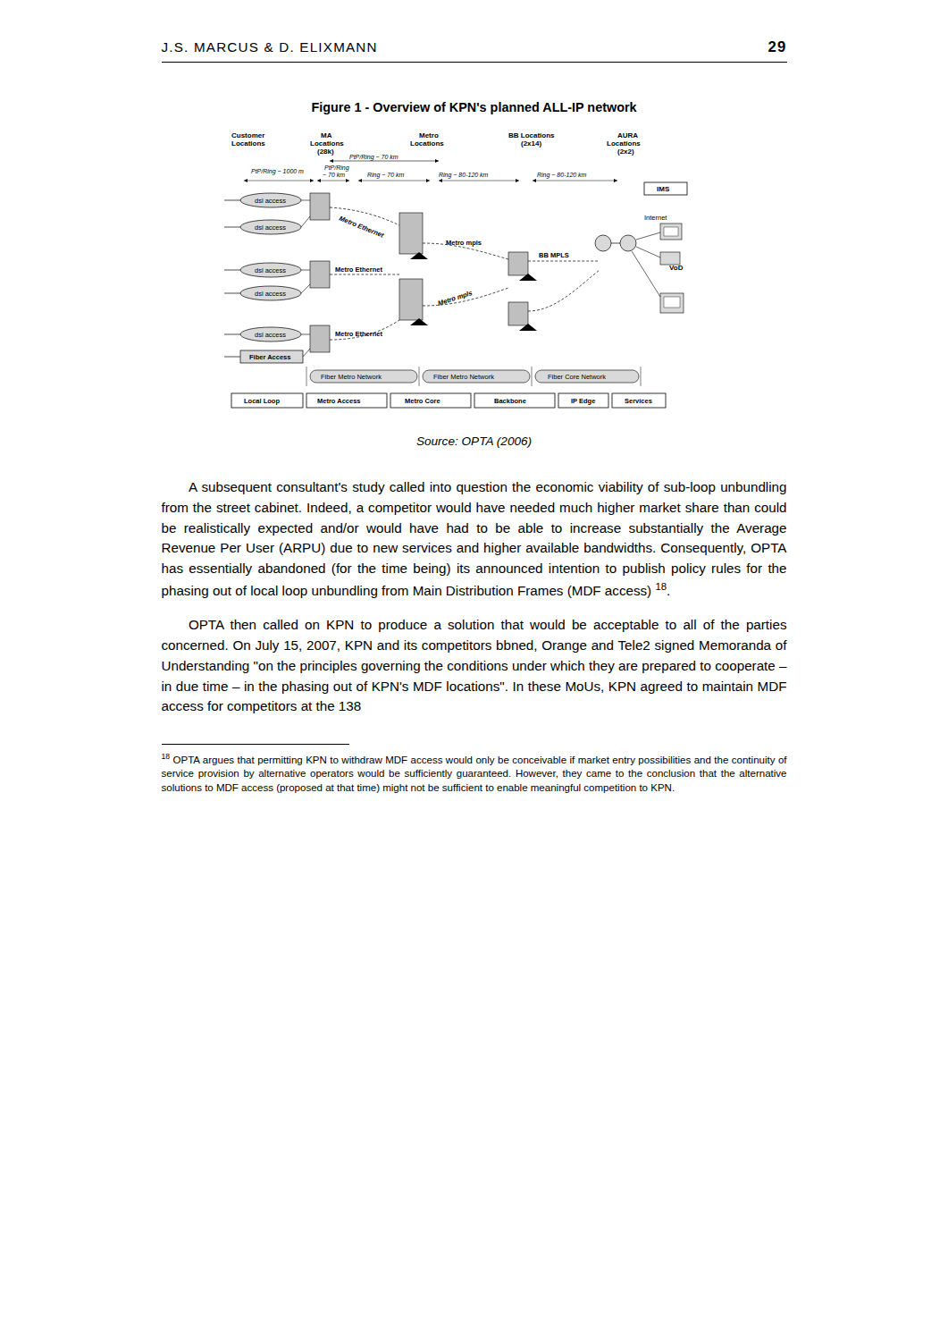J.S. MARCUS & D. ELIXMANN 29
Figure 1 - Overview of KPN's planned ALL-IP network
Customer Locations MA Locations (28k) Metro Locations BB Locations (2x14) AURA Locations (2x2) PtP/Ring ~ 70 km PtP/Ring ~ 1000 m PtP/Ring ~ 70 km Ring ~ 70 km Ring ~ 80-120 km Ring ~ 80-120 km IMS dsl access dsl access dsl access dsl access dsl access Fiber Access Metro Ethernet Metro Ethernet Metro Ethernet Metro mpls Metro mpls BB MPLS Internet VoD Fiber Metro Network Fiber Metro Network Fiber Core Network Local Loop Metro Access Metro Core Backbone IP Edge Services
Source: OPTA (2006)
A subsequent consultant's study called into question the economic viability of sub-loop unbundling from the street cabinet. Indeed, a competitor would have needed much higher market share than could be realistically expected and/or would have had to be able to increase substantially the Average Revenue Per User (ARPU) due to new services and higher available bandwidths. Consequently, OPTA has essentially abandoned (for the time being) its announced intention to publish policy rules for the phasing out of local loop unbundling from Main Distribution Frames (MDF access) 18.
OPTA then called on KPN to produce a solution that would be acceptable to all of the parties concerned. On July 15, 2007, KPN and its competitors bbned, Orange and Tele2 signed Memoranda of Understanding "on the principles governing the conditions under which they are prepared to cooperate – in due time – in the phasing out of KPN's MDF locations". In these MoUs, KPN agreed to maintain MDF access for competitors at the 138
18 OPTA argues that permitting KPN to withdraw MDF access would only be conceivable if market entry possibilities and the continuity of service provision by alternative operators would be sufficiently guaranteed. However, they came to the conclusion that the alternative solutions to MDF access (proposed at that time) might not be sufficient to enable meaningful competition to KPN.